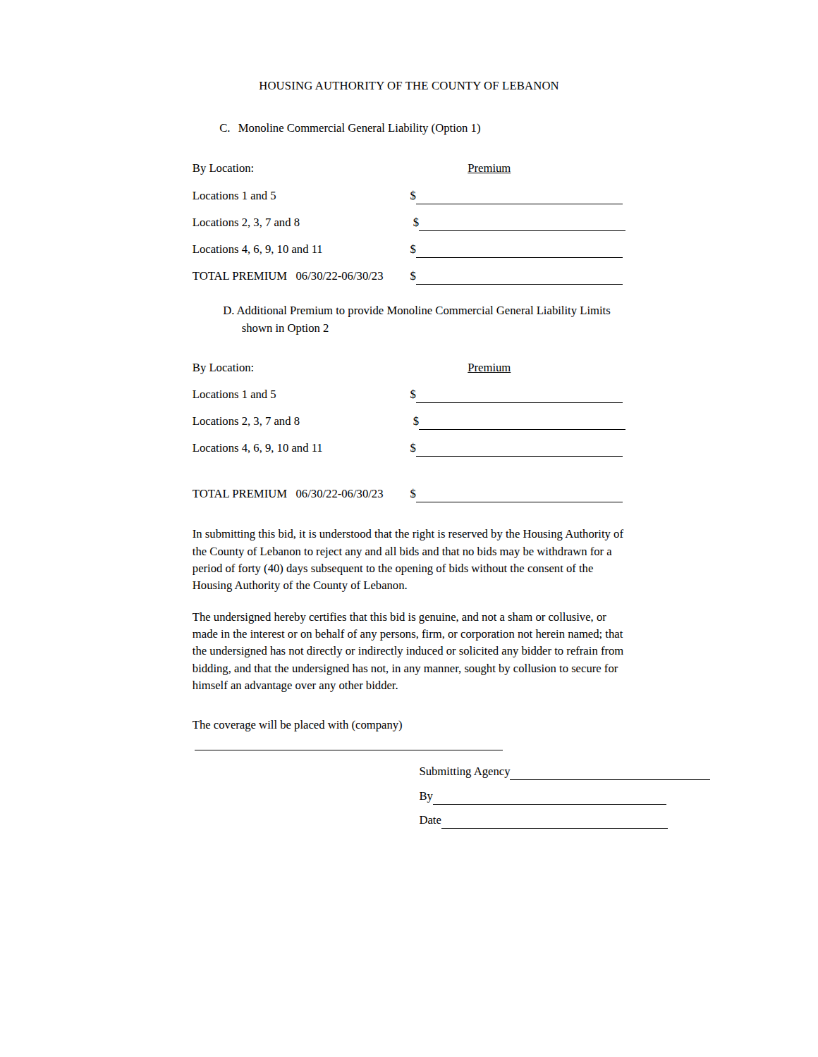HOUSING AUTHORITY OF THE COUNTY OF LEBANON
C. Monoline Commercial General Liability (Option 1)
| By Location: | Premium |
| Locations 1 and 5 | $ |
| Locations 2, 3, 7 and 8 | $ |
| Locations 4, 6, 9, 10 and 11 | $ |
| TOTAL PREMIUM 06/30/22-06/30/23 | $ |
D. Additional Premium to provide Monoline Commercial General Liability Limits shown in Option 2
| By Location: | Premium |
| Locations 1 and 5 | $ |
| Locations 2, 3, 7 and 8 | $ |
| Locations 4, 6, 9, 10 and 11 | $ |
| TOTAL PREMIUM 06/30/22-06/30/23 | $ |
In submitting this bid, it is understood that the right is reserved by the Housing Authority of the County of Lebanon to reject any and all bids and that no bids may be withdrawn for a period of forty (40) days subsequent to the opening of bids without the consent of the Housing Authority of the County of Lebanon.
The undersigned hereby certifies that this bid is genuine, and not a sham or collusive, or made in the interest or on behalf of any persons, firm, or corporation not herein named; that the undersigned has not directly or indirectly induced or solicited any bidder to refrain from bidding, and that the undersigned has not, in any manner, sought by collusion to secure for himself an advantage over any other bidder.
The coverage will be placed with (company)
Submitting Agency
By
Date